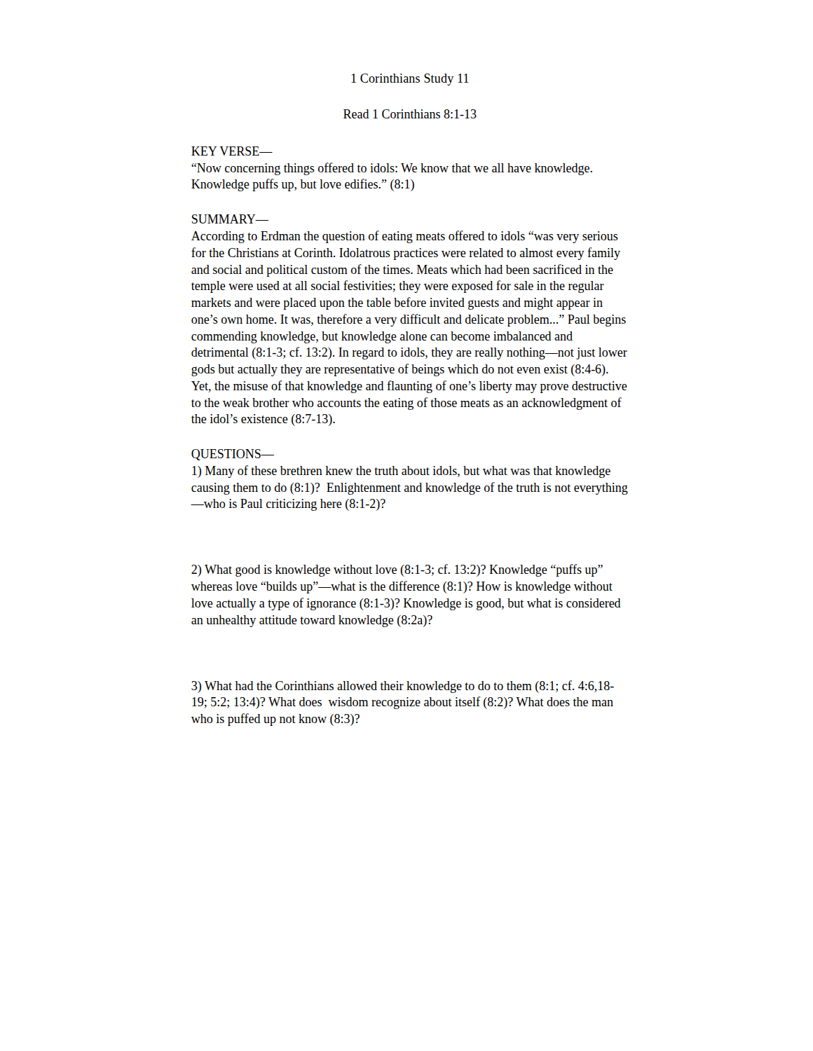1 Corinthians Study 11
Read 1 Corinthians 8:1-13
KEY VERSE—
“Now concerning things offered to idols: We know that we all have knowledge. Knowledge puffs up, but love edifies.” (8:1)
SUMMARY—
According to Erdman the question of eating meats offered to idols “was very serious for the Christians at Corinth. Idolatrous practices were related to almost every family and social and political custom of the times. Meats which had been sacrificed in the temple were used at all social festivities; they were exposed for sale in the regular markets and were placed upon the table before invited guests and might appear in one’s own home. It was, therefore a very difficult and delicate problem...” Paul begins commending knowledge, but knowledge alone can become imbalanced and detrimental (8:1-3; cf. 13:2). In regard to idols, they are really nothing—not just lower gods but actually they are representative of beings which do not even exist (8:4-6). Yet, the misuse of that knowledge and flaunting of one’s liberty may prove destructive to the weak brother who accounts the eating of those meats as an acknowledgment of the idol’s existence (8:7-13).
QUESTIONS—
1) Many of these brethren knew the truth about idols, but what was that knowledge causing them to do (8:1)? Enlightenment and knowledge of the truth is not everything—who is Paul criticizing here (8:1-2)?
2) What good is knowledge without love (8:1-3; cf. 13:2)? Knowledge “puffs up” whereas love “builds up”—what is the difference (8:1)? How is knowledge without love actually a type of ignorance (8:1-3)? Knowledge is good, but what is considered an unhealthy attitude toward knowledge (8:2a)?
3) What had the Corinthians allowed their knowledge to do to them (8:1; cf. 4:6,18-19; 5:2; 13:4)? What does wisdom recognize about itself (8:2)? What does the man who is puffed up not know (8:3)?